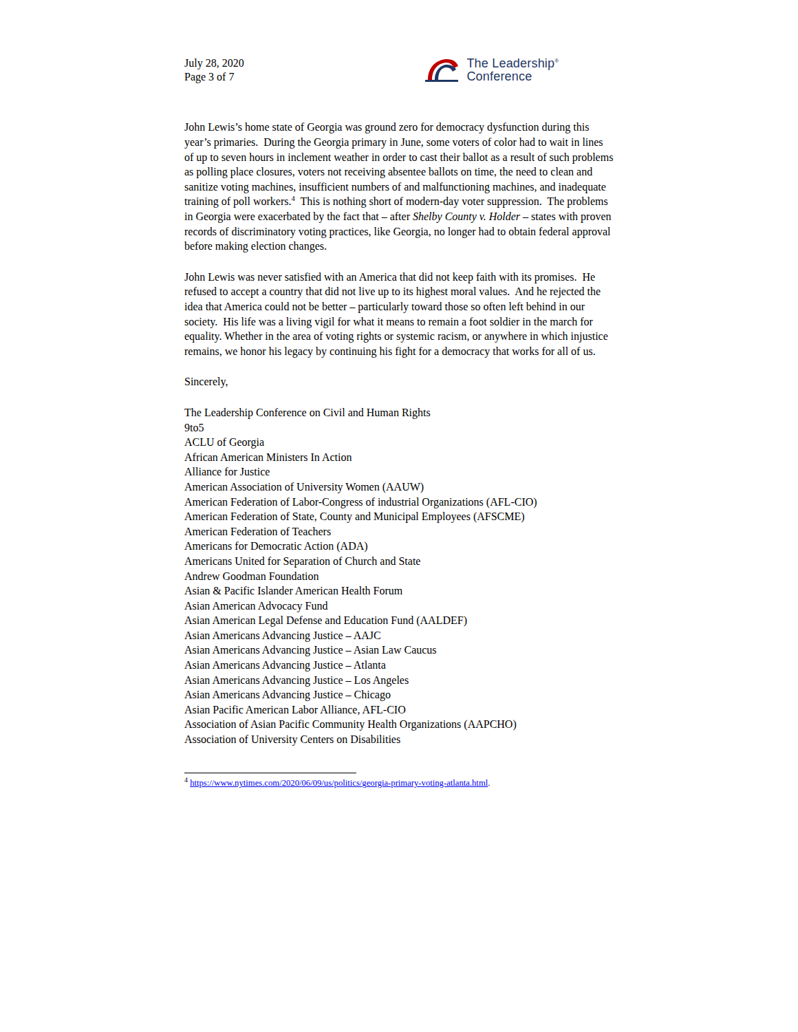July 28, 2020
Page 3 of 7
The Leadership®
Conference
John Lewis’s home state of Georgia was ground zero for democracy dysfunction during this year’s primaries. During the Georgia primary in June, some voters of color had to wait in lines of up to seven hours in inclement weather in order to cast their ballot as a result of such problems as polling place closures, voters not receiving absentee ballots on time, the need to clean and sanitize voting machines, insufficient numbers of and malfunctioning machines, and inadequate training of poll workers.4 This is nothing short of modern-day voter suppression. The problems in Georgia were exacerbated by the fact that – after Shelby County v. Holder – states with proven records of discriminatory voting practices, like Georgia, no longer had to obtain federal approval before making election changes.
John Lewis was never satisfied with an America that did not keep faith with its promises. He refused to accept a country that did not live up to its highest moral values. And he rejected the idea that America could not be better – particularly toward those so often left behind in our society. His life was a living vigil for what it means to remain a foot soldier in the march for equality. Whether in the area of voting rights or systemic racism, or anywhere in which injustice remains, we honor his legacy by continuing his fight for a democracy that works for all of us.
Sincerely,
The Leadership Conference on Civil and Human Rights
9to5
ACLU of Georgia
African American Ministers In Action
Alliance for Justice
American Association of University Women (AAUW)
American Federation of Labor-Congress of industrial Organizations (AFL-CIO)
American Federation of State, County and Municipal Employees (AFSCME)
American Federation of Teachers
Americans for Democratic Action (ADA)
Americans United for Separation of Church and State
Andrew Goodman Foundation
Asian & Pacific Islander American Health Forum
Asian American Advocacy Fund
Asian American Legal Defense and Education Fund (AALDEF)
Asian Americans Advancing Justice – AAJC
Asian Americans Advancing Justice – Asian Law Caucus
Asian Americans Advancing Justice – Atlanta
Asian Americans Advancing Justice – Los Angeles
Asian Americans Advancing Justice – Chicago
Asian Pacific American Labor Alliance, AFL-CIO
Association of Asian Pacific Community Health Organizations (AAPCHO)
Association of University Centers on Disabilities
4 https://www.nytimes.com/2020/06/09/us/politics/georgia-primary-voting-atlanta.html.